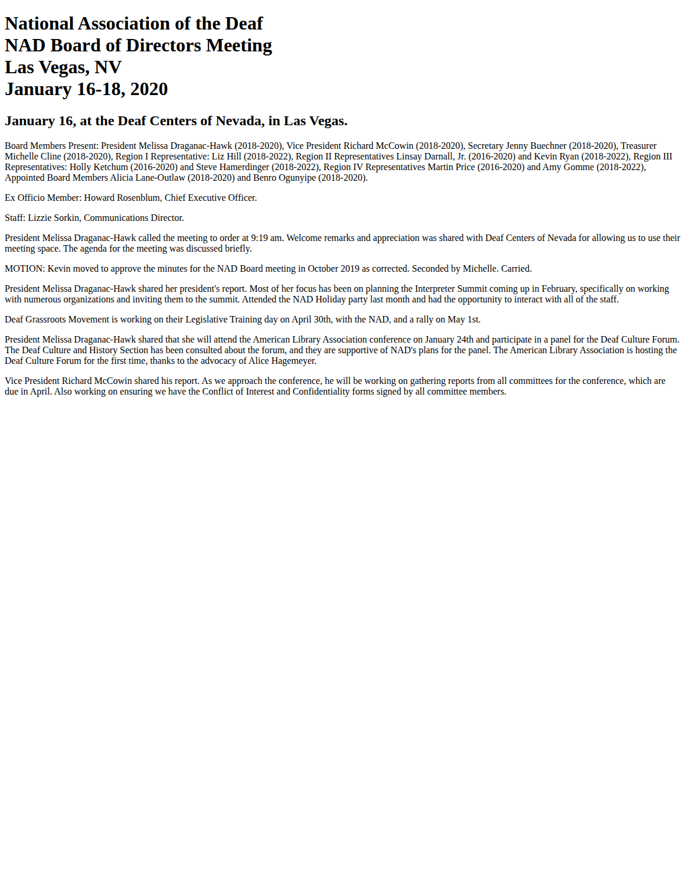National Association of the Deaf
NAD Board of Directors Meeting
Las Vegas, NV
January 16-18, 2020
January 16, at the Deaf Centers of Nevada, in Las Vegas.
Board Members Present: President Melissa Draganac-Hawk (2018-2020), Vice President Richard McCowin (2018-2020), Secretary Jenny Buechner (2018-2020), Treasurer Michelle Cline (2018-2020), Region I Representative: Liz Hill (2018-2022), Region II Representatives Linsay Darnall, Jr. (2016-2020) and Kevin Ryan (2018-2022), Region III Representatives: Holly Ketchum (2016-2020) and Steve Hamerdinger (2018-2022), Region IV Representatives Martin Price (2016-2020) and Amy Gomme (2018-2022), Appointed Board Members Alicia Lane-Outlaw (2018-2020) and Benro Ogunyipe (2018-2020).
Ex Officio Member: Howard Rosenblum, Chief Executive Officer.
Staff: Lizzie Sorkin, Communications Director.
President Melissa Draganac-Hawk called the meeting to order at 9:19 am. Welcome remarks and appreciation was shared with Deaf Centers of Nevada for allowing us to use their meeting space. The agenda for the meeting was discussed briefly.
MOTION: Kevin moved to approve the minutes for the NAD Board meeting in October 2019 as corrected. Seconded by Michelle. Carried.
President Melissa Draganac-Hawk shared her president's report. Most of her focus has been on planning the Interpreter Summit coming up in February, specifically on working with numerous organizations and inviting them to the summit. Attended the NAD Holiday party last month and had the opportunity to interact with all of the staff.
Deaf Grassroots Movement is working on their Legislative Training day on April 30th, with the NAD, and a rally on May 1st.
President Melissa Draganac-Hawk shared that she will attend the American Library Association conference on January 24th and participate in a panel for the Deaf Culture Forum. The Deaf Culture and History Section has been consulted about the forum, and they are supportive of NAD's plans for the panel. The American Library Association is hosting the Deaf Culture Forum for the first time, thanks to the advocacy of Alice Hagemeyer.
Vice President Richard McCowin shared his report. As we approach the conference, he will be working on gathering reports from all committees for the conference, which are due in April. Also working on ensuring we have the Conflict of Interest and Confidentiality forms signed by all committee members.